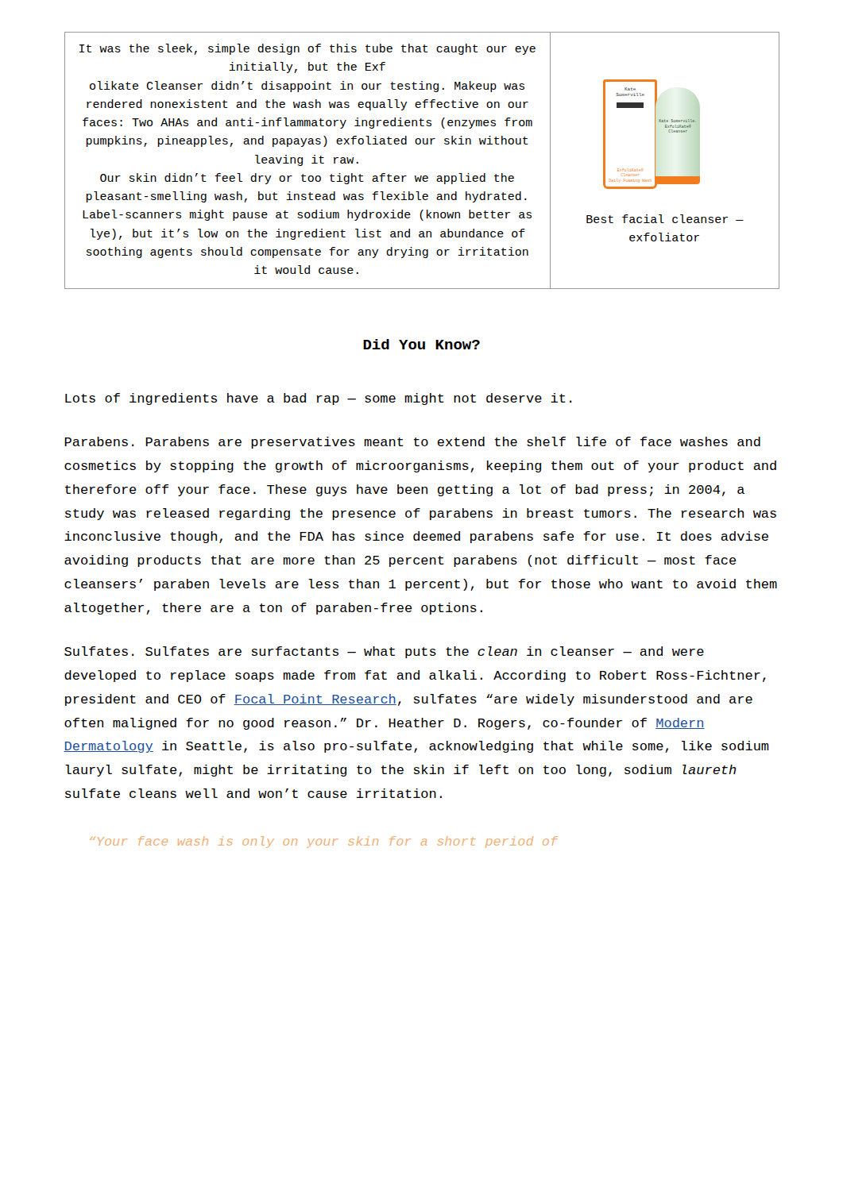| It was the sleek, simple design of this tube that caught our eye initially, but the Exf olikate Cleanser didn’t disappoint in our testing. Makeup was rendered nonexistent and the wash was equally effective on our faces: Two AHAs and anti-inflammatory ingredients (enzymes from pumpkins, pineapples, and papayas) exfoliated our skin without leaving it raw. Our skin didn’t feel dry or too tight after we applied the pleasant-smelling wash, but instead was flexible and hydrated. Label-scanners might pause at sodium hydroxide (known better as lye), but it’s low on the ingredient list and an abundance of soothing agents should compensate for any drying or irritation it would cause. | Kate Somerville ExfoliKate® Cleanser Daily Foaming Wash Kate Somerville. ExfoliKate® Cleanser Best facial cleanser — exfoliator |
Did You Know?
Lots of ingredients have a bad rap — some might not deserve it.
Parabens. Parabens are preservatives meant to extend the shelf life of face washes and cosmetics by stopping the growth of microorganisms, keeping them out of your product and therefore off your face. These guys have been getting a lot of bad press; in 2004, a study was released regarding the presence of parabens in breast tumors. The research was inconclusive though, and the FDA has since deemed parabens safe for use. It does advise avoiding products that are more than 25 percent parabens (not difficult — most face cleansers’ paraben levels are less than 1 percent), but for those who want to avoid them altogether, there are a ton of paraben-free options.
Sulfates. Sulfates are surfactants — what puts the clean in cleanser — and were developed to replace soaps made from fat and alkali. According to Robert Ross-Fichtner, president and CEO of Focal Point Research, sulfates “are widely misunderstood and are often maligned for no good reason.” Dr. Heather D. Rogers, co-founder of Modern Dermatology in Seattle, is also pro-sulfate, acknowledging that while some, like sodium lauryl sulfate, might be irritating to the skin if left on too long, sodium laureth sulfate cleans well and won’t cause irritation.
“Your face wash is only on your skin for a short period of